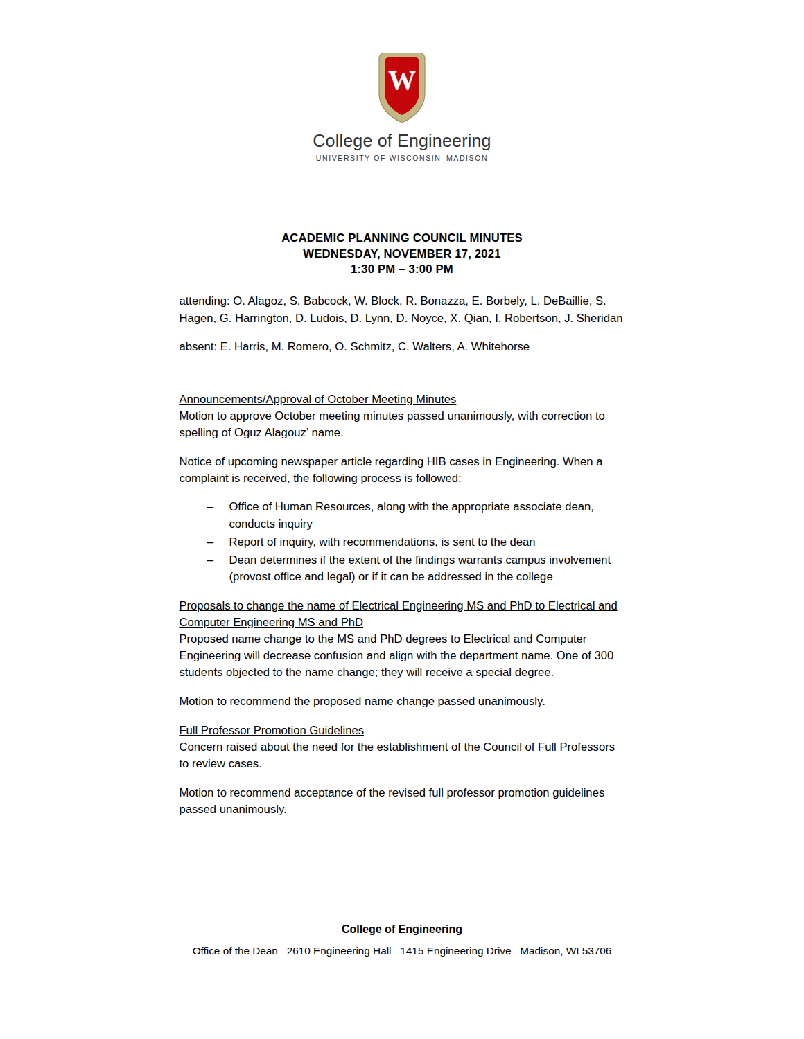W College of Engineering UNIVERSITY OF WISCONSIN–MADISON
ACADEMIC PLANNING COUNCIL MINUTES
WEDNESDAY, NOVEMBER 17, 2021
1:30 PM – 3:00 PM
attending: O. Alagoz, S. Babcock, W. Block, R. Bonazza, E. Borbely, L. DeBaillie, S. Hagen, G. Harrington, D. Ludois, D. Lynn, D. Noyce, X. Qian, I. Robertson, J. Sheridan
absent: E. Harris, M. Romero, O. Schmitz, C. Walters, A. Whitehorse
Announcements/Approval of October Meeting Minutes
Motion to approve October meeting minutes passed unanimously, with correction to spelling of Oguz Alagouz’ name.
Notice of upcoming newspaper article regarding HIB cases in Engineering. When a complaint is received, the following process is followed:
Office of Human Resources, along with the appropriate associate dean, conducts inquiry
Report of inquiry, with recommendations, is sent to the dean
Dean determines if the extent of the findings warrants campus involvement (provost office and legal) or if it can be addressed in the college
Proposals to change the name of Electrical Engineering MS and PhD to Electrical and Computer Engineering MS and PhD
Proposed name change to the MS and PhD degrees to Electrical and Computer Engineering will decrease confusion and align with the department name. One of 300 students objected to the name change; they will receive a special degree.
Motion to recommend the proposed name change passed unanimously.
Full Professor Promotion Guidelines
Concern raised about the need for the establishment of the Council of Full Professors to review cases.
Motion to recommend acceptance of the revised full professor promotion guidelines passed unanimously.
College of Engineering
Office of the Dean 2610 Engineering Hall 1415 Engineering Drive Madison, WI 53706